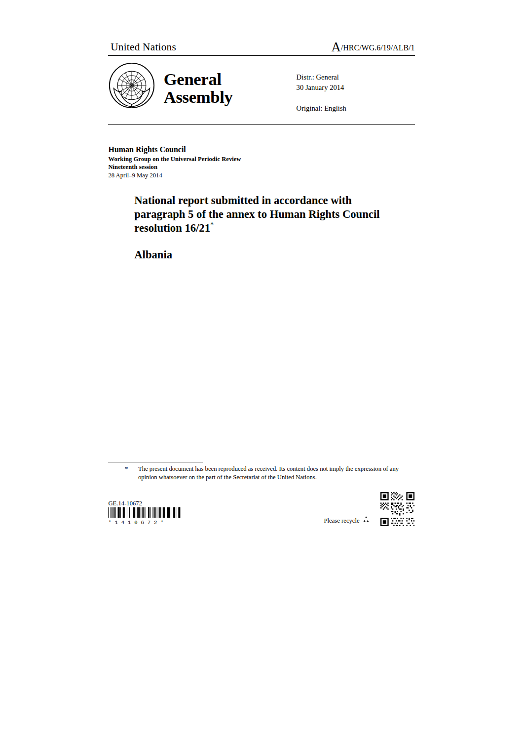United Nations
A/HRC/WG.6/19/ALB/1
General Assembly
Distr.: General
30 January 2014
Original: English
Human Rights Council
Working Group on the Universal Periodic Review
Nineteenth session
28 April–9 May 2014
National report submitted in accordance with paragraph 5 of the annex to Human Rights Council resolution 16/21*
Albania
*
The present document has been reproduced as received. Its content does not imply the expression of any opinion whatsoever on the part of the Secretariat of the United Nations.
GE.14-10672
* 1 4 1 0 6 7 2 *
Please recycle